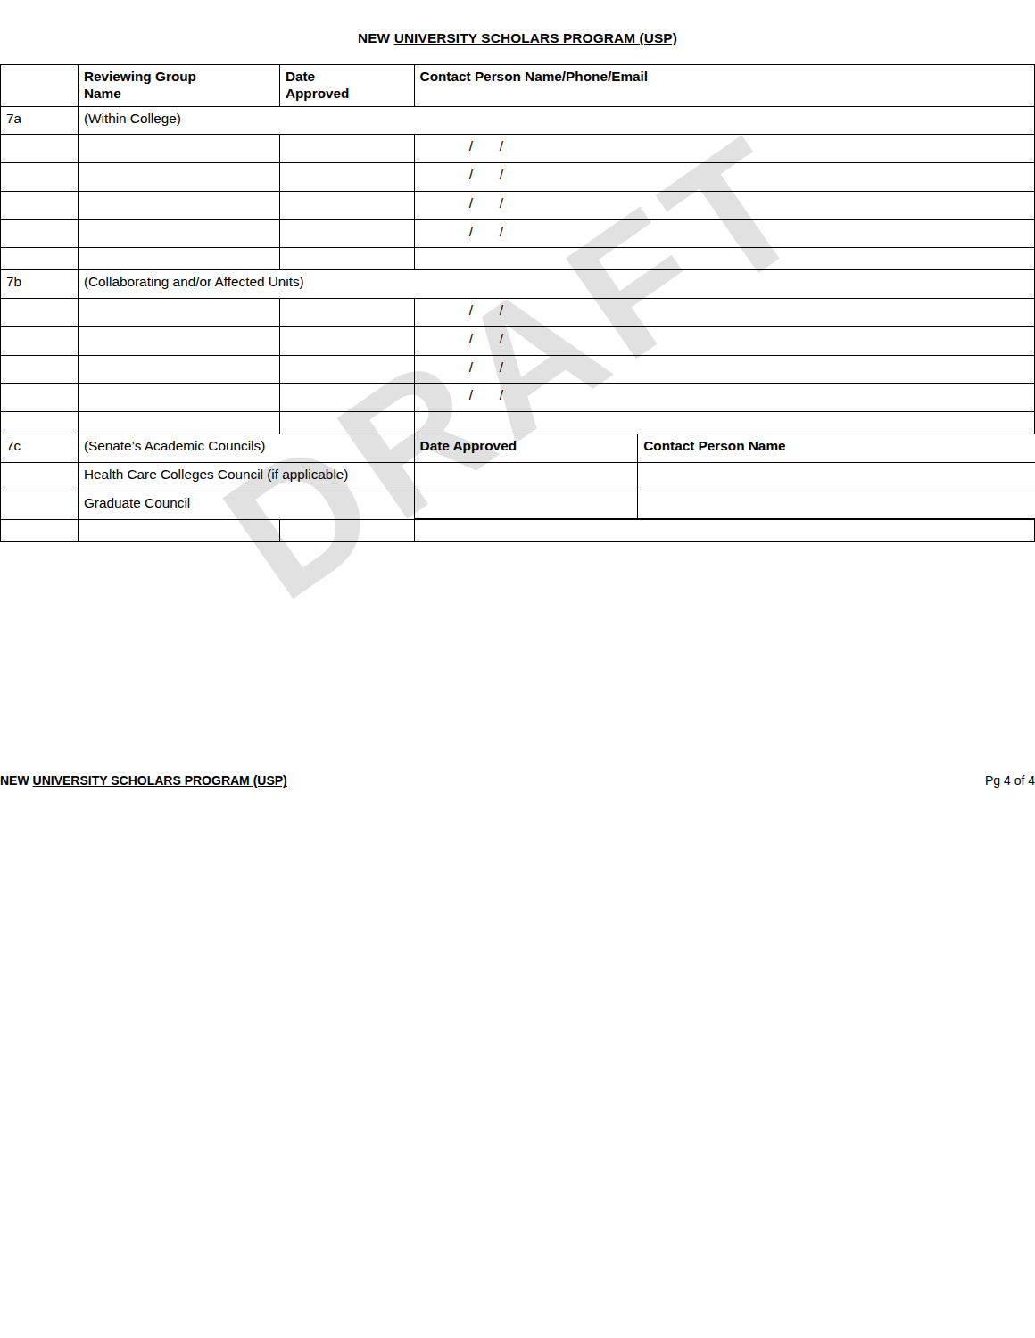DRAFT
NEW UNIVERSITY SCHOLARS PROGRAM (USP)
| | Reviewing Group Name | Date Approved | Contact Person Name/Phone/Email |
| 7a | (Within College) |
| | | | / / |
| | | | / / |
| | | | / / |
| | | | / / |
| 7b | (Collaborating and/or Affected Units) |
| | | | / / |
| | | | / / |
| | | | / / |
| | | | / / |
| 7c | (Senate’s Academic Councils) | / Date Approved / Contact Person Name / / --- / --- / |
| | Health Care Colleges Council (if applicable) | |
| | Graduate Council | |
NEW UNIVERSITY SCHOLARS PROGRAM (USP)
Pg 4 of 4